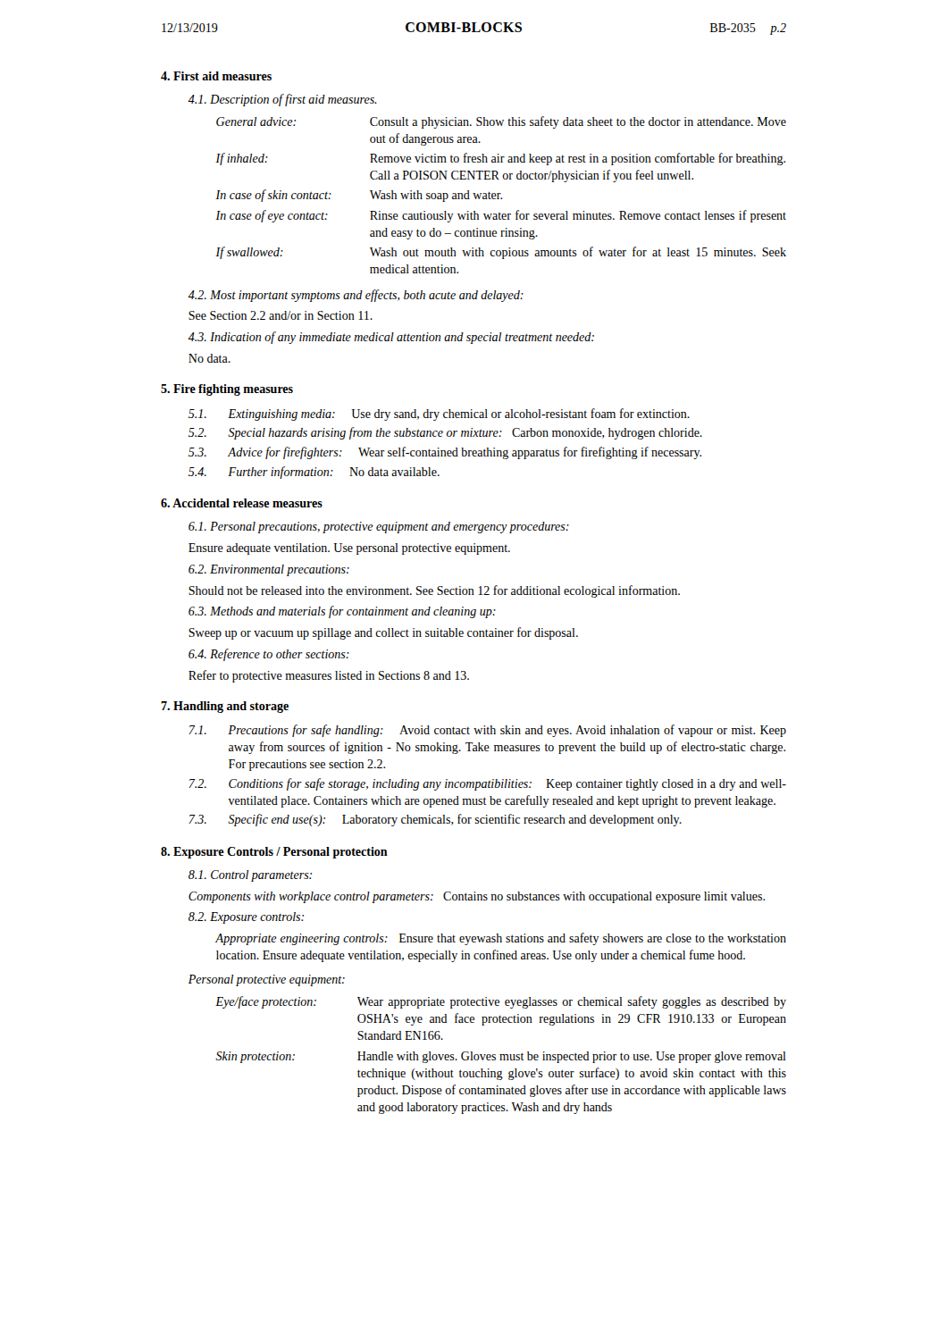12/13/2019
COMBI-BLOCKS
BB-2035p.2
4. First aid measures
4.1. Description of first aid measures.
| General advice: | Consult a physician. Show this safety data sheet to the doctor in attendance. Move out of dangerous area. |
| If inhaled: | Remove victim to fresh air and keep at rest in a position comfortable for breathing. Call a POISON CENTER or doctor/physician if you feel unwell. |
| In case of skin contact: | Wash with soap and water. |
| In case of eye contact: | Rinse cautiously with water for several minutes. Remove contact lenses if present and easy to do – continue rinsing. |
| If swallowed: | Wash out mouth with copious amounts of water for at least 15 minutes. Seek medical attention. |
4.2. Most important symptoms and effects, both acute and delayed:
See Section 2.2 and/or in Section 11.
4.3. Indication of any immediate medical attention and special treatment needed:
No data.
5. Fire fighting measures
| 5.1. | Extinguishing media: Use dry sand, dry chemical or alcohol-resistant foam for extinction. |
| 5.2. | Special hazards arising from the substance or mixture: Carbon monoxide, hydrogen chloride. |
| 5.3. | Advice for firefighters: Wear self-contained breathing apparatus for firefighting if necessary. |
| 5.4. | Further information: No data available. |
6. Accidental release measures
6.1. Personal precautions, protective equipment and emergency procedures:
Ensure adequate ventilation. Use personal protective equipment.
6.2. Environmental precautions:
Should not be released into the environment. See Section 12 for additional ecological information.
6.3. Methods and materials for containment and cleaning up:
Sweep up or vacuum up spillage and collect in suitable container for disposal.
6.4. Reference to other sections:
Refer to protective measures listed in Sections 8 and 13.
7. Handling and storage
| 7.1. | Precautions for safe handling: Avoid contact with skin and eyes. Avoid inhalation of vapour or mist. Keep away from sources of ignition - No smoking. Take measures to prevent the build up of electro-static charge. For precautions see section 2.2. |
| 7.2. | Conditions for safe storage, including any incompatibilities: Keep container tightly closed in a dry and well-ventilated place. Containers which are opened must be carefully resealed and kept upright to prevent leakage. |
| 7.3. | Specific end use(s): Laboratory chemicals, for scientific research and development only. |
8. Exposure Controls / Personal protection
8.1. Control parameters:
Components with workplace control parameters: Contains no substances with occupational exposure limit values.
8.2. Exposure controls:
Appropriate engineering controls: Ensure that eyewash stations and safety showers are close to the workstation location. Ensure adequate ventilation, especially in confined areas. Use only under a chemical fume hood.
Personal protective equipment:
| Eye/face protection: | Wear appropriate protective eyeglasses or chemical safety goggles as described by OSHA's eye and face protection regulations in 29 CFR 1910.133 or European Standard EN166. |
| Skin protection: | Handle with gloves. Gloves must be inspected prior to use. Use proper glove removal technique (without touching glove's outer surface) to avoid skin contact with this product. Dispose of contaminated gloves after use in accordance with applicable laws and good laboratory practices. Wash and dry hands |